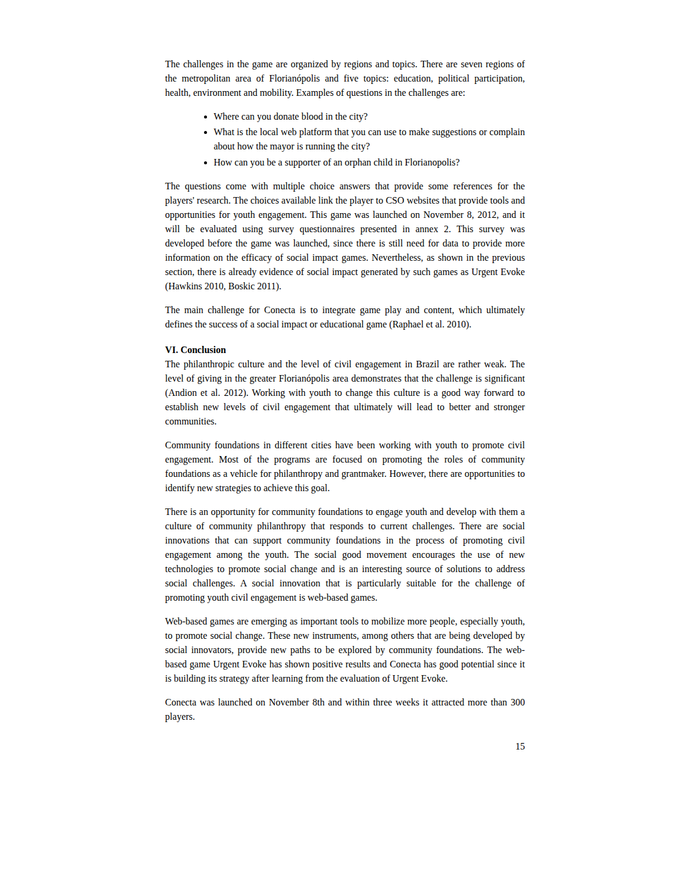The challenges in the game are organized by regions and topics. There are seven regions of the metropolitan area of Florianópolis and five topics: education, political participation, health, environment and mobility. Examples of questions in the challenges are:
Where can you donate blood in the city?
What is the local web platform that you can use to make suggestions or complain about how the mayor is running the city?
How can you be a supporter of an orphan child in Florianopolis?
The questions come with multiple choice answers that provide some references for the players' research. The choices available link the player to CSO websites that provide tools and opportunities for youth engagement. This game was launched on November 8, 2012, and it will be evaluated using survey questionnaires presented in annex 2. This survey was developed before the game was launched, since there is still need for data to provide more information on the efficacy of social impact games. Nevertheless, as shown in the previous section, there is already evidence of social impact generated by such games as Urgent Evoke (Hawkins 2010, Boskic 2011).
The main challenge for Conecta is to integrate game play and content, which ultimately defines the success of a social impact or educational game (Raphael et al. 2010).
VI. Conclusion
The philanthropic culture and the level of civil engagement in Brazil are rather weak. The level of giving in the greater Florianópolis area demonstrates that the challenge is significant (Andion et al. 2012). Working with youth to change this culture is a good way forward to establish new levels of civil engagement that ultimately will lead to better and stronger communities.
Community foundations in different cities have been working with youth to promote civil engagement. Most of the programs are focused on promoting the roles of community foundations as a vehicle for philanthropy and grantmaker. However, there are opportunities to identify new strategies to achieve this goal.
There is an opportunity for community foundations to engage youth and develop with them a culture of community philanthropy that responds to current challenges. There are social innovations that can support community foundations in the process of promoting civil engagement among the youth. The social good movement encourages the use of new technologies to promote social change and is an interesting source of solutions to address social challenges. A social innovation that is particularly suitable for the challenge of promoting youth civil engagement is web-based games.
Web-based games are emerging as important tools to mobilize more people, especially youth, to promote social change. These new instruments, among others that are being developed by social innovators, provide new paths to be explored by community foundations. The web-based game Urgent Evoke has shown positive results and Conecta has good potential since it is building its strategy after learning from the evaluation of Urgent Evoke.
Conecta was launched on November 8th and within three weeks it attracted more than 300 players.
15